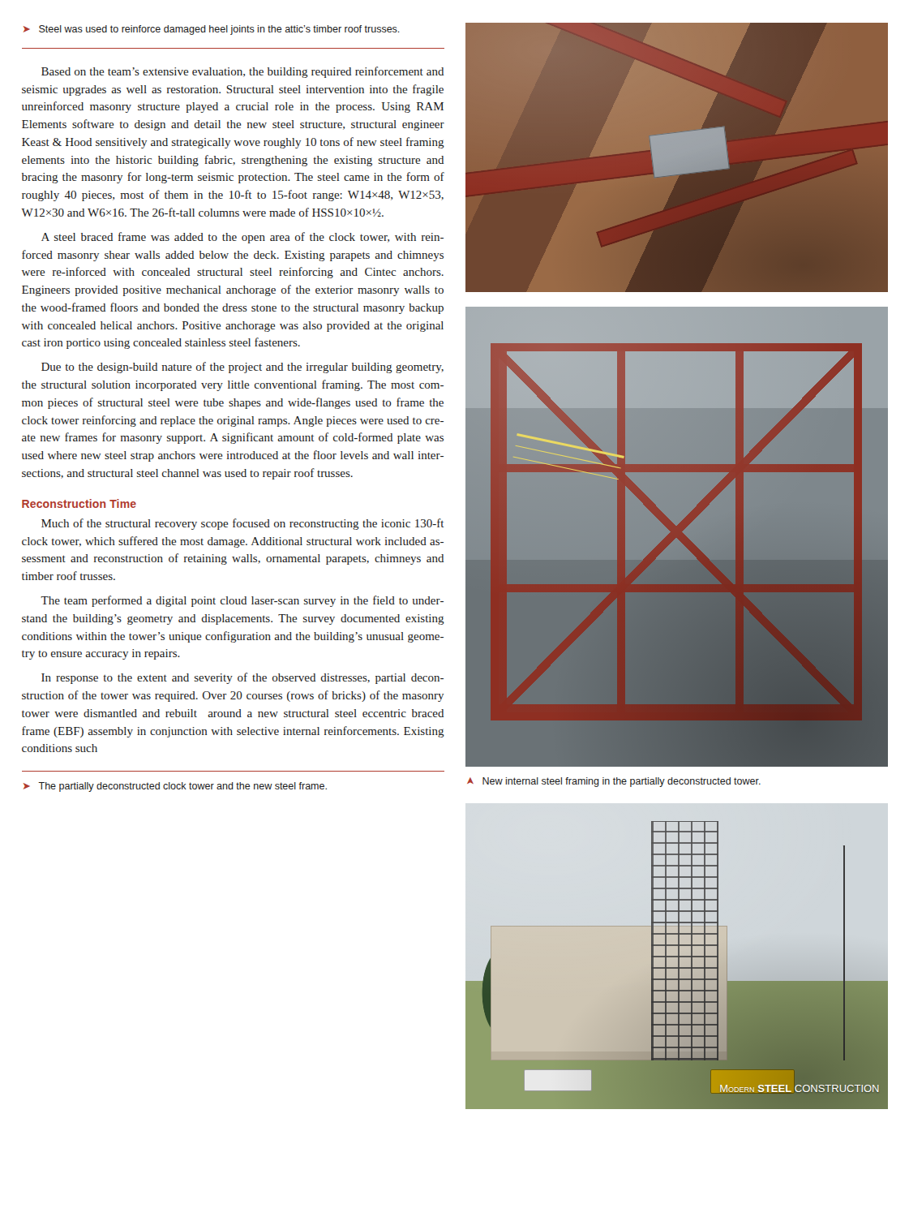➤ Steel was used to reinforce damaged heel joints in the attic’s timber roof trusses.
Based on the team’s extensive evaluation, the building required reinforcement and seismic upgrades as well as restoration. Structural steel intervention into the fragile unreinforced masonry structure played a crucial role in the process. Using RAM Elements software to design and detail the new steel structure, structural engineer Keast & Hood sensitively and strategically wove roughly 10 tons of new steel framing elements into the historic building fabric, strengthening the existing structure and bracing the masonry for long-term seismic protection. The steel came in the form of roughly 40 pieces, most of them in the 10-ft to 15-foot range: W14×48, W12×53, W12×30 and W6×16. The 26-ft-tall columns were made of HSS10×10×½.
A steel braced frame was added to the open area of the clock tower, with reinforced masonry shear walls added below the deck. Existing parapets and chimneys were re-inforced with concealed structural steel reinforcing and Cintec anchors. Engineers provided positive mechanical anchorage of the exterior masonry walls to the wood-framed floors and bonded the dress stone to the structural masonry backup with concealed helical anchors. Positive anchorage was also provided at the original cast iron portico using concealed stainless steel fasteners.
Due to the design-build nature of the project and the irregular building geometry, the structural solution incorporated very little conventional framing. The most common pieces of structural steel were tube shapes and wide-flanges used to frame the clock tower reinforcing and replace the original ramps. Angle pieces were used to create new frames for masonry support. A significant amount of cold-formed plate was used where new steel strap anchors were introduced at the floor levels and wall intersections, and structural steel channel was used to repair roof trusses.
Reconstruction Time
Much of the structural recovery scope focused on reconstructing the iconic 130-ft clock tower, which suffered the most damage. Additional structural work included assessment and reconstruction of retaining walls, ornamental parapets, chimneys and timber roof trusses.
The team performed a digital point cloud laser-scan survey in the field to understand the building’s geometry and displacements. The survey documented existing conditions within the tower’s unique configuration and the building’s unusual geometry to ensure accuracy in repairs.
In response to the extent and severity of the observed distresses, partial deconstruction of the tower was required. Over 20 courses (rows of bricks) of the masonry tower were dismantled and rebuilt around a new structural steel eccentric braced frame (EBF) assembly in conjunction with selective internal reinforcements. Existing conditions such
➤ The partially deconstructed clock tower and the new steel frame.
➤ New internal steel framing in the partially deconstructed tower.
Modern STEEL CONSTRUCTION